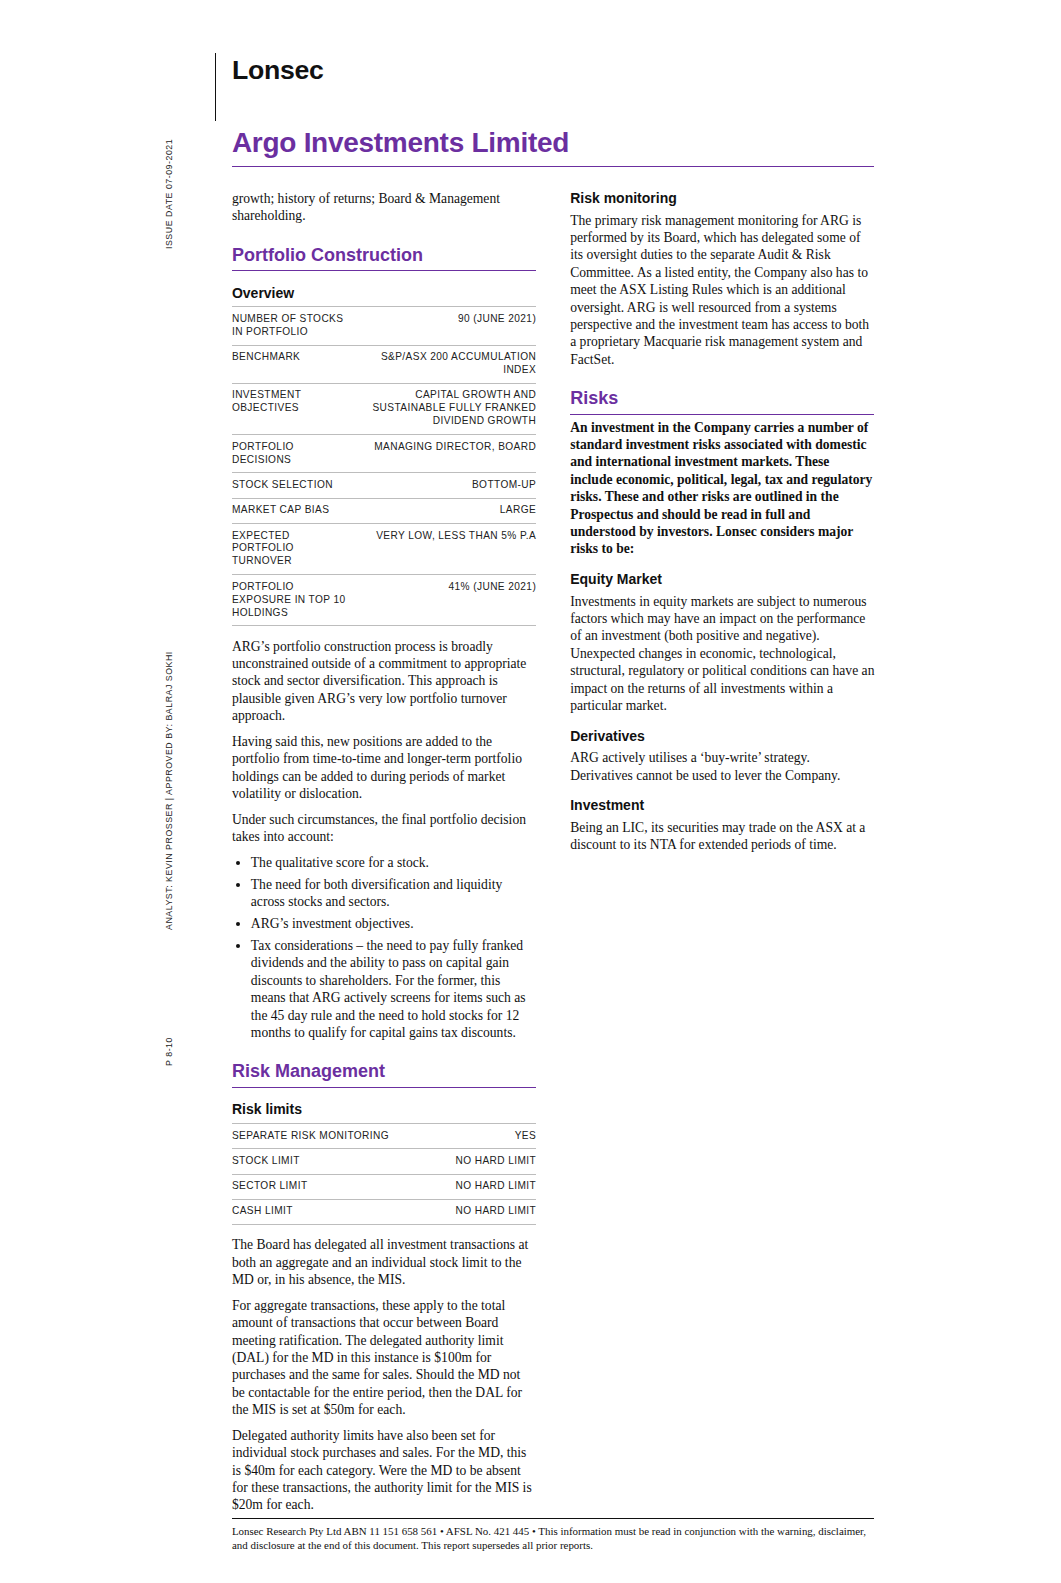ISSUE DATE 07-09-2021 ANALYST: KEVIN PROSSER | APPROVED BY: BALRAJ SOKHI P 8-10
Lonsec
Argo Investments Limited
growth; history of returns; Board & Management shareholding.
Portfolio Construction
Overview
| Number of stocks in portfolio | 90 (June 2021) |
| Benchmark | S&P/ASX 200 Accumulation Index |
| Investment objectives | Capital growth and sustainable fully franked dividend growth |
| Portfolio decisions | Managing Director, Board |
| Stock selection | Bottom-up |
| Market cap bias | Large |
| Expected portfolio turnover | Very low, less than 5% p.a |
| Portfolio exposure in top 10 holdings | 41% (June 2021) |
ARG’s portfolio construction process is broadly unconstrained outside of a commitment to appropriate stock and sector diversification. This approach is plausible given ARG’s very low portfolio turnover approach.
Having said this, new positions are added to the portfolio from time-to-time and longer-term portfolio holdings can be added to during periods of market volatility or dislocation.
Under such circumstances, the final portfolio decision takes into account:
The qualitative score for a stock.
The need for both diversification and liquidity across stocks and sectors.
ARG’s investment objectives.
Tax considerations – the need to pay fully franked dividends and the ability to pass on capital gain discounts to shareholders. For the former, this means that ARG actively screens for items such as the 45 day rule and the need to hold stocks for 12 months to qualify for capital gains tax discounts.
Risk Management
Risk limits
| Separate risk monitoring | Yes |
| Stock limit | No hard limit |
| Sector limit | No hard limit |
| Cash limit | No hard limit |
The Board has delegated all investment transactions at both an aggregate and an individual stock limit to the MD or, in his absence, the MIS.
For aggregate transactions, these apply to the total amount of transactions that occur between Board meeting ratification. The delegated authority limit (DAL) for the MD in this instance is $100m for purchases and the same for sales. Should the MD not be contactable for the entire period, then the DAL for the MIS is set at $50m for each.
Delegated authority limits have also been set for individual stock purchases and sales. For the MD, this is $40m for each category. Were the MD to be absent for these transactions, the authority limit for the MIS is $20m for each.
Risk monitoring
The primary risk management monitoring for ARG is performed by its Board, which has delegated some of its oversight duties to the separate Audit & Risk Committee. As a listed entity, the Company also has to meet the ASX Listing Rules which is an additional oversight. ARG is well resourced from a systems perspective and the investment team has access to both a proprietary Macquarie risk management system and FactSet.
Risks
An investment in the Company carries a number of standard investment risks associated with domestic and international investment markets. These include economic, political, legal, tax and regulatory risks. These and other risks are outlined in the Prospectus and should be read in full and understood by investors. Lonsec considers major risks to be:
Equity Market
Investments in equity markets are subject to numerous factors which may have an impact on the performance of an investment (both positive and negative). Unexpected changes in economic, technological, structural, regulatory or political conditions can have an impact on the returns of all investments within a particular market.
Derivatives
ARG actively utilises a ‘buy-write’ strategy. Derivatives cannot be used to lever the Company.
Investment
Being an LIC, its securities may trade on the ASX at a discount to its NTA for extended periods of time.
Lonsec Research Pty Ltd ABN 11 151 658 561 • AFSL No. 421 445 • This information must be read in conjunction with the warning, disclaimer, and disclosure at the end of this document. This report supersedes all prior reports.